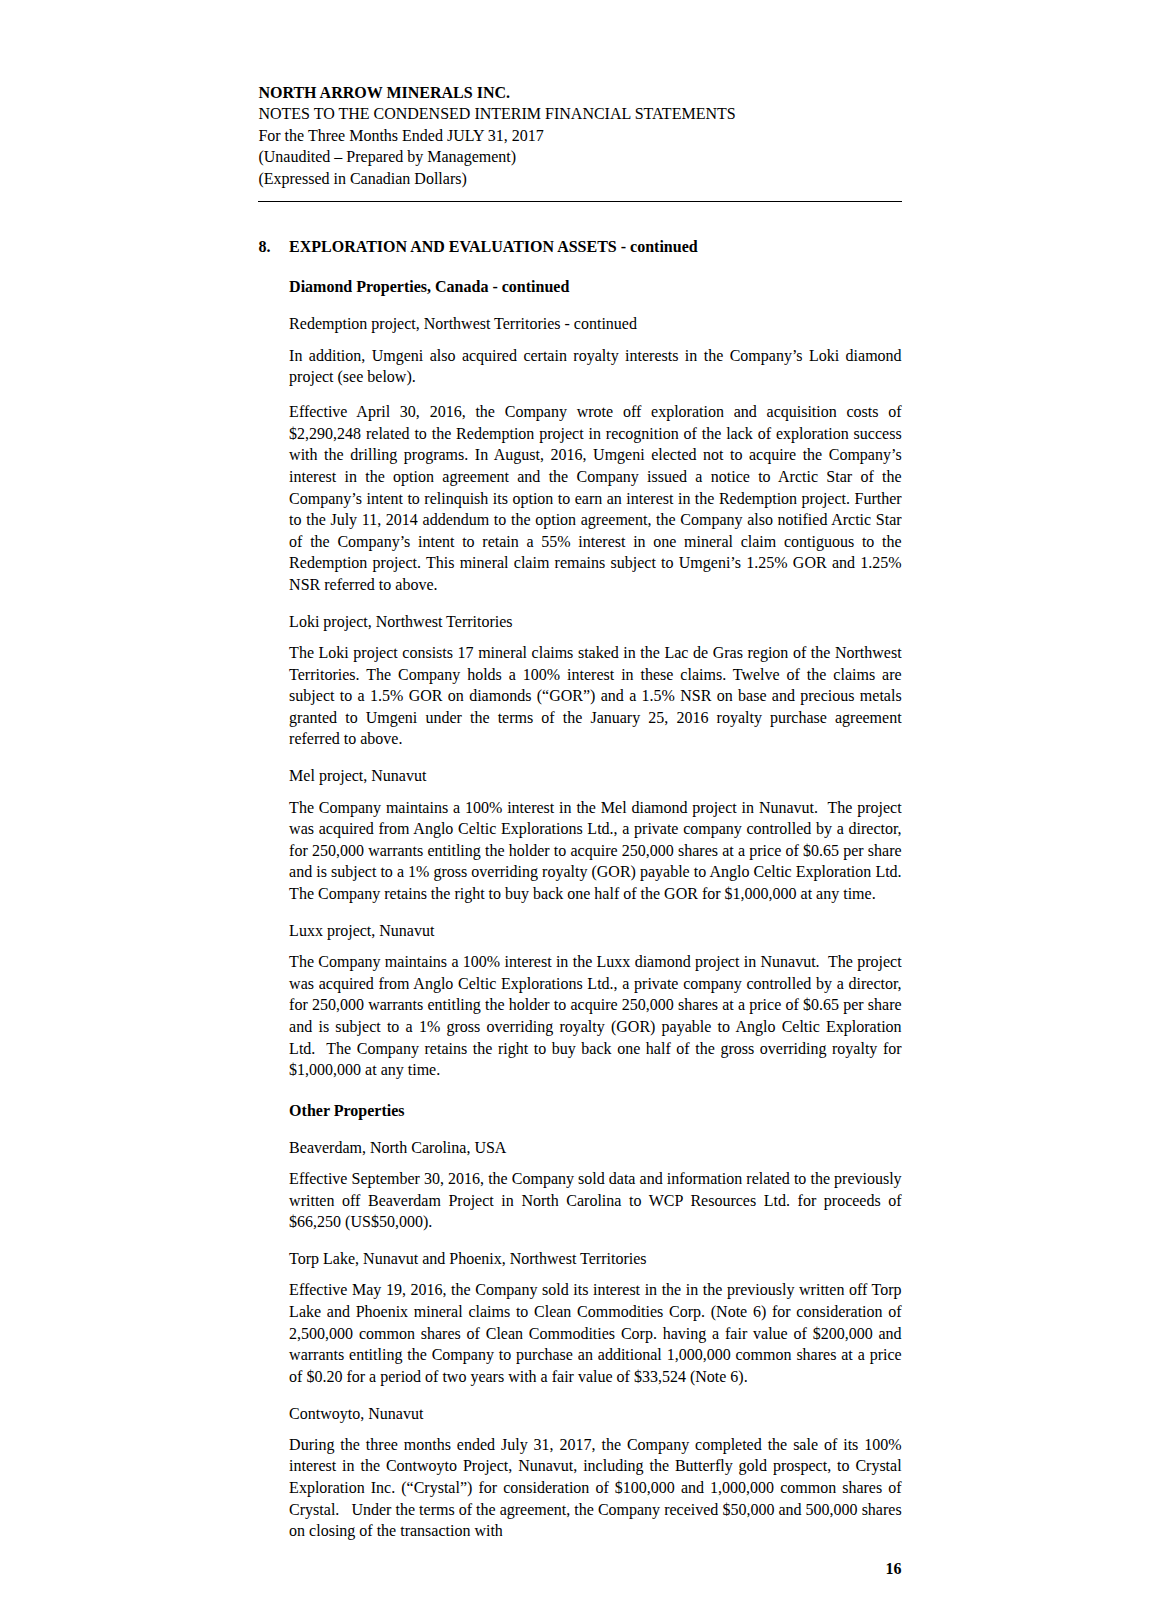NORTH ARROW MINERALS INC.
NOTES TO THE CONDENSED INTERIM FINANCIAL STATEMENTS
For the Three Months Ended JULY 31, 2017
(Unaudited – Prepared by Management)
(Expressed in Canadian Dollars)
8. EXPLORATION AND EVALUATION ASSETS - continued
Diamond Properties, Canada - continued
Redemption project, Northwest Territories - continued
In addition, Umgeni also acquired certain royalty interests in the Company’s Loki diamond project (see below).
Effective April 30, 2016, the Company wrote off exploration and acquisition costs of $2,290,248 related to the Redemption project in recognition of the lack of exploration success with the drilling programs. In August, 2016, Umgeni elected not to acquire the Company’s interest in the option agreement and the Company issued a notice to Arctic Star of the Company’s intent to relinquish its option to earn an interest in the Redemption project. Further to the July 11, 2014 addendum to the option agreement, the Company also notified Arctic Star of the Company’s intent to retain a 55% interest in one mineral claim contiguous to the Redemption project. This mineral claim remains subject to Umgeni’s 1.25% GOR and 1.25% NSR referred to above.
Loki project, Northwest Territories
The Loki project consists 17 mineral claims staked in the Lac de Gras region of the Northwest Territories. The Company holds a 100% interest in these claims. Twelve of the claims are subject to a 1.5% GOR on diamonds (“GOR”) and a 1.5% NSR on base and precious metals granted to Umgeni under the terms of the January 25, 2016 royalty purchase agreement referred to above.
Mel project, Nunavut
The Company maintains a 100% interest in the Mel diamond project in Nunavut. The project was acquired from Anglo Celtic Explorations Ltd., a private company controlled by a director, for 250,000 warrants entitling the holder to acquire 250,000 shares at a price of $0.65 per share and is subject to a 1% gross overriding royalty (GOR) payable to Anglo Celtic Exploration Ltd. The Company retains the right to buy back one half of the GOR for $1,000,000 at any time.
Luxx project, Nunavut
The Company maintains a 100% interest in the Luxx diamond project in Nunavut. The project was acquired from Anglo Celtic Explorations Ltd., a private company controlled by a director, for 250,000 warrants entitling the holder to acquire 250,000 shares at a price of $0.65 per share and is subject to a 1% gross overriding royalty (GOR) payable to Anglo Celtic Exploration Ltd. The Company retains the right to buy back one half of the gross overriding royalty for $1,000,000 at any time.
Other Properties
Beaverdam, North Carolina, USA
Effective September 30, 2016, the Company sold data and information related to the previously written off Beaverdam Project in North Carolina to WCP Resources Ltd. for proceeds of $66,250 (US$50,000).
Torp Lake, Nunavut and Phoenix, Northwest Territories
Effective May 19, 2016, the Company sold its interest in the in the previously written off Torp Lake and Phoenix mineral claims to Clean Commodities Corp. (Note 6) for consideration of 2,500,000 common shares of Clean Commodities Corp. having a fair value of $200,000 and warrants entitling the Company to purchase an additional 1,000,000 common shares at a price of $0.20 for a period of two years with a fair value of $33,524 (Note 6).
Contwoyto, Nunavut
During the three months ended July 31, 2017, the Company completed the sale of its 100% interest in the Contwoyto Project, Nunavut, including the Butterfly gold prospect, to Crystal Exploration Inc. (“Crystal”) for consideration of $100,000 and 1,000,000 common shares of Crystal. Under the terms of the agreement, the Company received $50,000 and 500,000 shares on closing of the transaction with
16